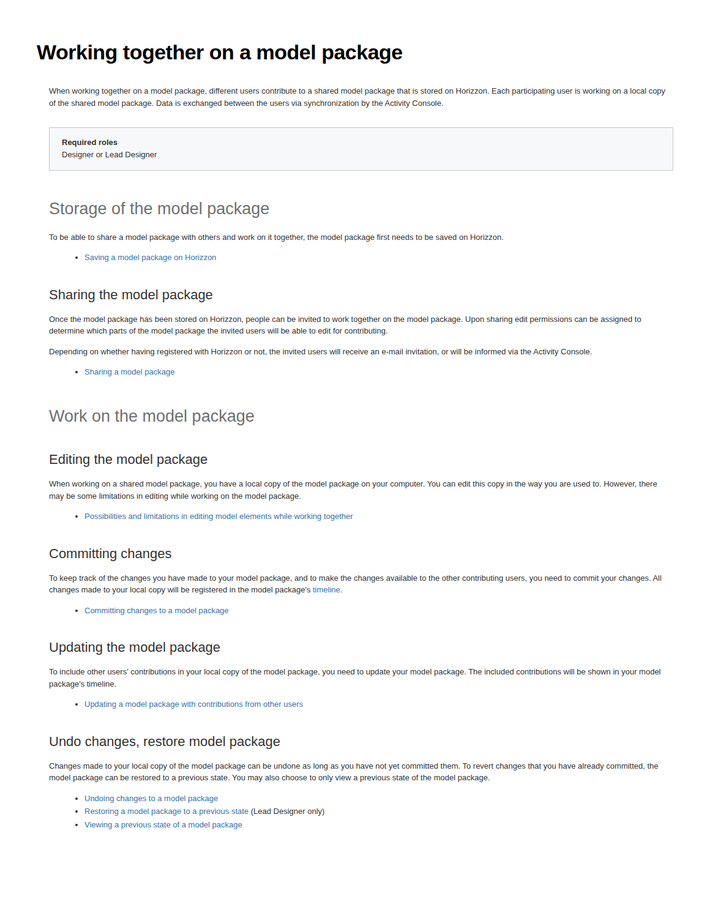Working together on a model package
When working together on a model package, different users contribute to a shared model package that is stored on Horizzon. Each participating user is working on a local copy of the shared model package. Data is exchanged between the users via synchronization by the Activity Console.
Required roles
Designer or Lead Designer
Storage of the model package
To be able to share a model package with others and work on it together, the model package first needs to be saved on Horizzon.
Saving a model package on Horizzon
Sharing the model package
Once the model package has been stored on Horizzon, people can be invited to work together on the model package. Upon sharing edit permissions can be assigned to determine which parts of the model package the invited users will be able to edit for contributing.
Depending on whether having registered with Horizzon or not, the invited users will receive an e-mail invitation, or will be informed via the Activity Console.
Sharing a model package
Work on the model package
Editing the model package
When working on a shared model package, you have a local copy of the model package on your computer. You can edit this copy in the way you are used to. However, there may be some limitations in editing while working on the model package.
Possibilities and limitations in editing model elements while working together
Committing changes
To keep track of the changes you have made to your model package, and to make the changes available to the other contributing users, you need to commit your changes. All changes made to your local copy will be registered in the model package's timeline.
Committing changes to a model package
Updating the model package
To include other users' contributions in your local copy of the model package, you need to update your model package. The included contributions will be shown in your model package's timeline.
Updating a model package with contributions from other users
Undo changes, restore model package
Changes made to your local copy of the model package can be undone as long as you have not yet committed them. To revert changes that you have already committed, the model package can be restored to a previous state. You may also choose to only view a previous state of the model package.
Undoing changes to a model package
Restoring a model package to a previous state (Lead Designer only)
Viewing a previous state of a model package